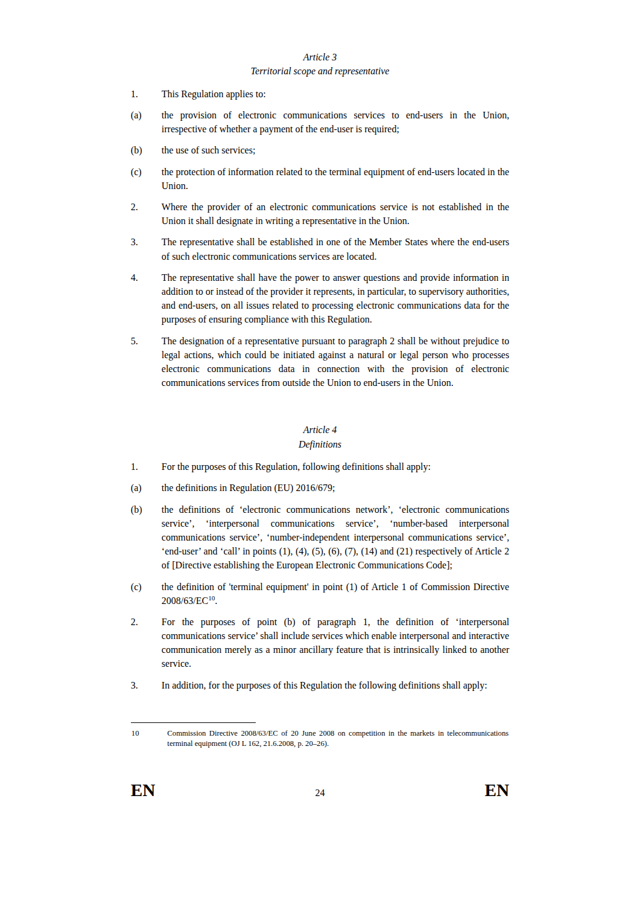Article 3
Territorial scope and representative
| 1. | This Regulation applies to: |
| (a) | the provision of electronic communications services to end-users in the Union, irrespective of whether a payment of the end-user is required; |
| (b) | the use of such services; |
| (c) | the protection of information related to the terminal equipment of end-users located in the Union. |
| 2. | Where the provider of an electronic communications service is not established in the Union it shall designate in writing a representative in the Union. |
| 3. | The representative shall be established in one of the Member States where the end-users of such electronic communications services are located. |
| 4. | The representative shall have the power to answer questions and provide information in addition to or instead of the provider it represents, in particular, to supervisory authorities, and end-users, on all issues related to processing electronic communications data for the purposes of ensuring compliance with this Regulation. |
| 5. | The designation of a representative pursuant to paragraph 2 shall be without prejudice to legal actions, which could be initiated against a natural or legal person who processes electronic communications data in connection with the provision of electronic communications services from outside the Union to end-users in the Union. |
Article 4
Definitions
| 1. | For the purposes of this Regulation, following definitions shall apply: |
| (a) | the definitions in Regulation (EU) 2016/679; |
| (b) | the definitions of ‘electronic communications network’, ‘electronic communications service’, ‘interpersonal communications service’, ‘number-based interpersonal communications service’, ‘number-independent interpersonal communications service’, ‘end-user’ and ‘call’ in points (1), (4), (5), (6), (7), (14) and (21) respectively of Article 2 of [Directive establishing the European Electronic Communications Code]; |
| (c) | the definition of 'terminal equipment' in point (1) of Article 1 of Commission Directive 2008/63/EC 10 . |
| 2. | For the purposes of point (b) of paragraph 1, the definition of ‘interpersonal communications service’ shall include services which enable interpersonal and interactive communication merely as a minor ancillary feature that is intrinsically linked to another service. |
| 3. | In addition, for the purposes of this Regulation the following definitions shall apply: |
| 10 | Commission Directive 2008/63/EC of 20 June 2008 on competition in the markets in telecommunications terminal equipment (OJ L 162, 21.6.2008, p. 20–26). |
EN 24 EN